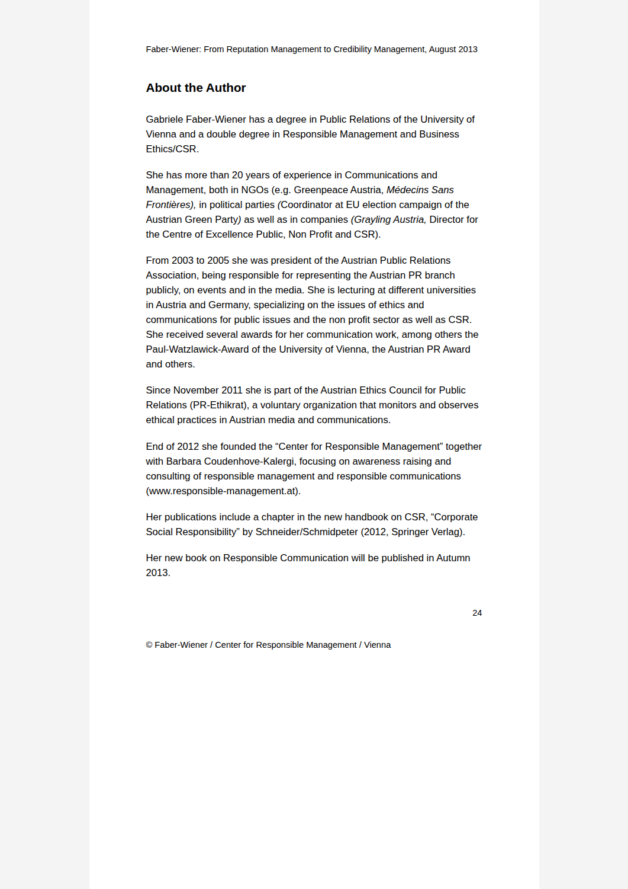Faber-Wiener: From Reputation Management to Credibility Management, August 2013
About the Author
Gabriele Faber-Wiener has a degree in Public Relations of the University of Vienna and a double degree in Responsible Management and Business Ethics/CSR.
She has more than 20 years of experience in Communications and Management, both in NGOs (e.g. Greenpeace Austria, Médecins Sans Frontières), in political parties (Coordinator at EU election campaign of the Austrian Green Party) as well as in companies (Grayling Austria, Director for the Centre of Excellence Public, Non Profit and CSR).
From 2003 to 2005 she was president of the Austrian Public Relations Association, being responsible for representing the Austrian PR branch publicly, on events and in the media. She is lecturing at different universities in Austria and Germany, specializing on the issues of ethics and communications for public issues and the non profit sector as well as CSR. She received several awards for her communication work, among others the Paul-Watzlawick-Award of the University of Vienna, the Austrian PR Award and others.
Since November 2011 she is part of the Austrian Ethics Council for Public Relations (PR-Ethikrat), a voluntary organization that monitors and observes ethical practices in Austrian media and communications.
End of 2012 she founded the “Center for Responsible Management” together with Barbara Coudenhove-Kalergi, focusing on awareness raising and consulting of responsible management and responsible communications (www.responsible-management.at).
Her publications include a chapter in the new handbook on CSR, “Corporate Social Responsibility” by Schneider/Schmidpeter (2012, Springer Verlag).
Her new book on Responsible Communication will be published in Autumn 2013.
24
© Faber-Wiener / Center for Responsible Management / Vienna